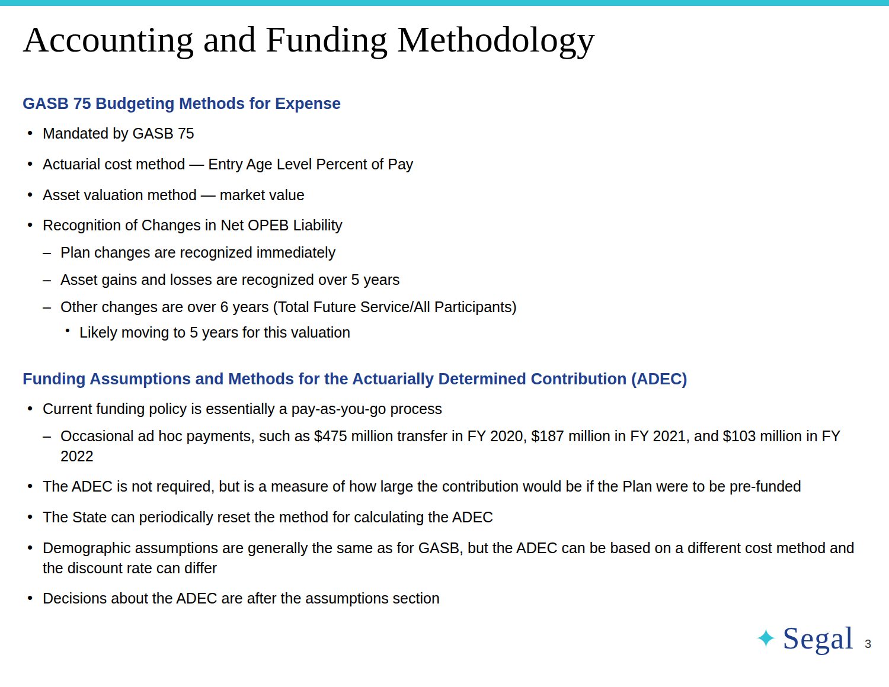Accounting and Funding Methodology
GASB 75 Budgeting Methods for Expense
Mandated by GASB 75
Actuarial cost method — Entry Age Level Percent of Pay
Asset valuation method — market value
Recognition of Changes in Net OPEB Liability
Plan changes are recognized immediately
Asset gains and losses are recognized over 5 years
Other changes are over 6 years (Total Future Service/All Participants)
Likely moving to 5 years for this valuation
Funding Assumptions and Methods for the Actuarially Determined Contribution (ADEC)
Current funding policy is essentially a pay-as-you-go process
Occasional ad hoc payments, such as $475 million transfer in FY 2020, $187 million in FY 2021, and $103 million in FY 2022
The ADEC is not required, but is a measure of how large the contribution would be if the Plan were to be pre-funded
The State can periodically reset the method for calculating the ADEC
Demographic assumptions are generally the same as for GASB, but the ADEC can be based on a different cost method and the discount rate can differ
Decisions about the ADEC are after the assumptions section
✦ Segal
3